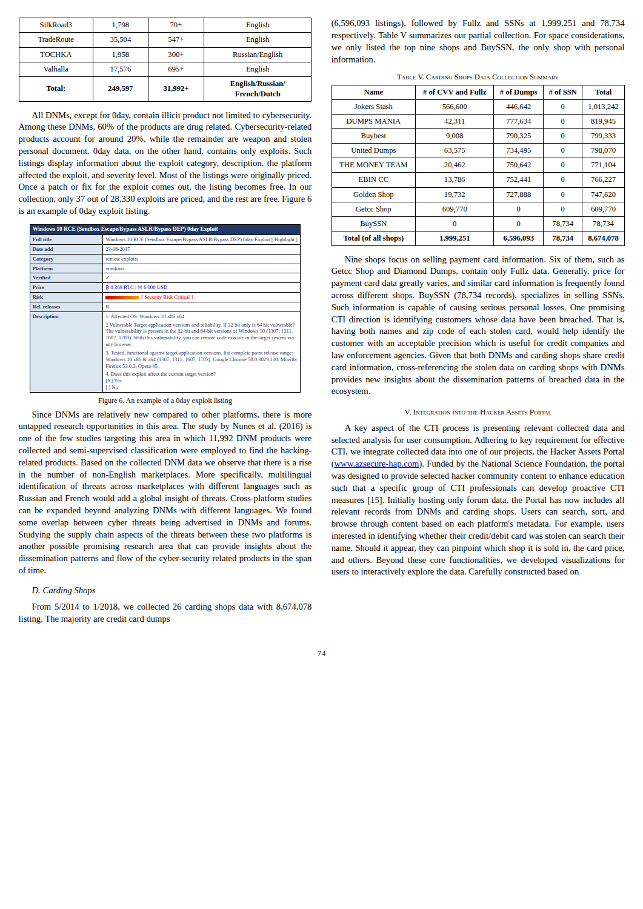| SilkRoad3 | 1,798 | 70+ | English |
| TradeRoute | 35,504 | 547+ | English |
| TOCHKA | 1,958 | 300+ | Russian/English |
| Valhalla | 17,576 | 695+ | English |
| Total: | 249,597 | 31,992+ | English/Russian/ French/Dutch |
All DNMs, except for 0day, contain illicit product not limited to cybersecurity. Among these DNMs, 60% of the products are drug related. Cybersecurity-related products account for around 20%, while the remainder are weapon and stolen personal document. 0day data, on the other hand, contains only exploits. Such listings display information about the exploit category, description, the platform affected the exploit, and severity level. Most of the listings were originally priced. Once a patch or fix for the exploit comes out, the listing becomes free. In our collection, only 37 out of 28,330 exploits are priced, and the rest are free. Figure 6 is an example of 0day exploit listing.
Windows 10 RCE (Sendbox Escape/Bypass ASLR/Bypass DEP) 0day Exploit
Full title
Windows 10 RCE (Sendbox Escape/Bypass ASLR/Bypass DEP) 0day Exploit [ Highlight ]
Date add
23-08-2017
Category
remote exploits
Platform
windows
Verified
✓
Price
₿ 0.369 BTC | ✉ 6 000 USD
Risk
[ Security Risk Critical ]
Rel. releases
R
Description
1. Affected OS: Windows 10 x86 x64
2 Vulnerable Target application versions and reliability. If 32 bit only is 64 bit vulnerable?
The vulnerability is present in the 32-bit and 64-bit versions of Windows 10 (1307, 1311, 1607, 1703). With this vulnerability, you can remote code execute in the target system via any browser.
3. Tested, functional against target application versions, list complete point release range:
Windows 10 x86 & x64 (1307, 1311, 1607, 1703), Google Chrome 58.0.3029.110, Mozilla Firefox 53.0.3, Opera 45.
4. Does this exploit affect the current target version?
[X] Yes
[ ] No
Figure 6. An example of a 0day exploit listing
Since DNMs are relatively new compared to other platforms, there is more untapped research opportunities in this area. The study by Nunes et al. (2016) is one of the few studies targeting this area in which 11,992 DNM products were collected and semi-supervised classification were employed to find the hacking-related products. Based on the collected DNM data we observe that there is a rise in the number of non-English marketplaces. More specifically, multilingual identification of threats across marketplaces with different languages such as Russian and French would add a global insight of threats. Cross-platform studies can be expanded beyond analyzing DNMs with different languages. We found some overlap between cyber threats being advertised in DNMs and forums. Studying the supply chain aspects of the threats between these two platforms is another possible promising research area that can provide insights about the dissemination patterns and flow of the cyber-security related products in the span of time.
D. Carding Shops
From 5/2014 to 1/2018, we collected 26 carding shops data with 8,674,078 listing. The majority are credit card dumps
(6,596,093 listings), followed by Fullz and SSNs at 1,999,251 and 78,734 respectively. Table V summarizes our partial collection. For space considerations, we only listed the top nine shops and BuySSN, the only shop with personal information.
Table V. Carding Shops Data Collection Summary
| Name | # of CVV and Fullz | # of Dumps | # of SSN | Total |
| --- | --- | --- | --- | --- |
| Jokers Stash | 566,600 | 446,642 | 0 | 1,013,242 |
| DUMPS MANIA | 42,311 | 777,634 | 0 | 819,945 |
| Buybest | 9,008 | 790,325 | 0 | 799,333 |
| United Dumps | 63,575 | 734,495 | 0 | 798,070 |
| THE MONEY TEAM | 20,462 | 750,642 | 0 | 771,104 |
| EBIN CC | 13,786 | 752,441 | 0 | 766,227 |
| Golden Shop | 19,732 | 727,888 | 0 | 747,620 |
| Getcc Shop | 609,770 | 0 | 0 | 609,770 |
| BuySSN | 0 | 0 | 78,734 | 78,734 |
| Total (of all shops) | 1,999,251 | 6,596,093 | 78,734 | 8,674,078 |
Nine shops focus on selling payment card information. Six of them, such as Getcc Shop and Diamond Dumps, contain only Fullz data. Generally, price for payment card data greatly varies, and similar card information is frequently found across different shops. BuySSN (78,734 records), specializes in selling SSNs. Such information is capable of causing serious personal losses. One promising CTI direction is identifying customers whose data have been breached. That is, having both names and zip code of each stolen card, would help identify the customer with an acceptable precision which is useful for credit companies and law enforcement agencies. Given that both DNMs and carding shops share credit card information, cross-referencing the stolen data on carding shops with DNMs provides new insights about the dissemination patterns of breached data in the ecosystem.
V. Integration into the Hacker Assets Portal
A key aspect of the CTI process is presenting relevant collected data and selected analysis for user consumption. Adhering to key requirement for effective CTI, we integrate collected data into one of our projects, the Hacker Assets Portal (www.azsecure-hap.com). Funded by the National Science Foundation, the portal was designed to provide selected hacker community content to enhance education such that a specific group of CTI professionals can develop proactive CTI measures [15]. Initially hosting only forum data, the Portal has now includes all relevant records from DNMs and carding shops. Users can search, sort, and browse through content based on each platform's metadata. For example, users interested in identifying whether their credit/debit card was stolen can search their name. Should it appear, they can pinpoint which shop it is sold in, the card price, and others. Beyond these core functionalities, we developed visualizations for users to interactively explore the data. Carefully constructed based on
74